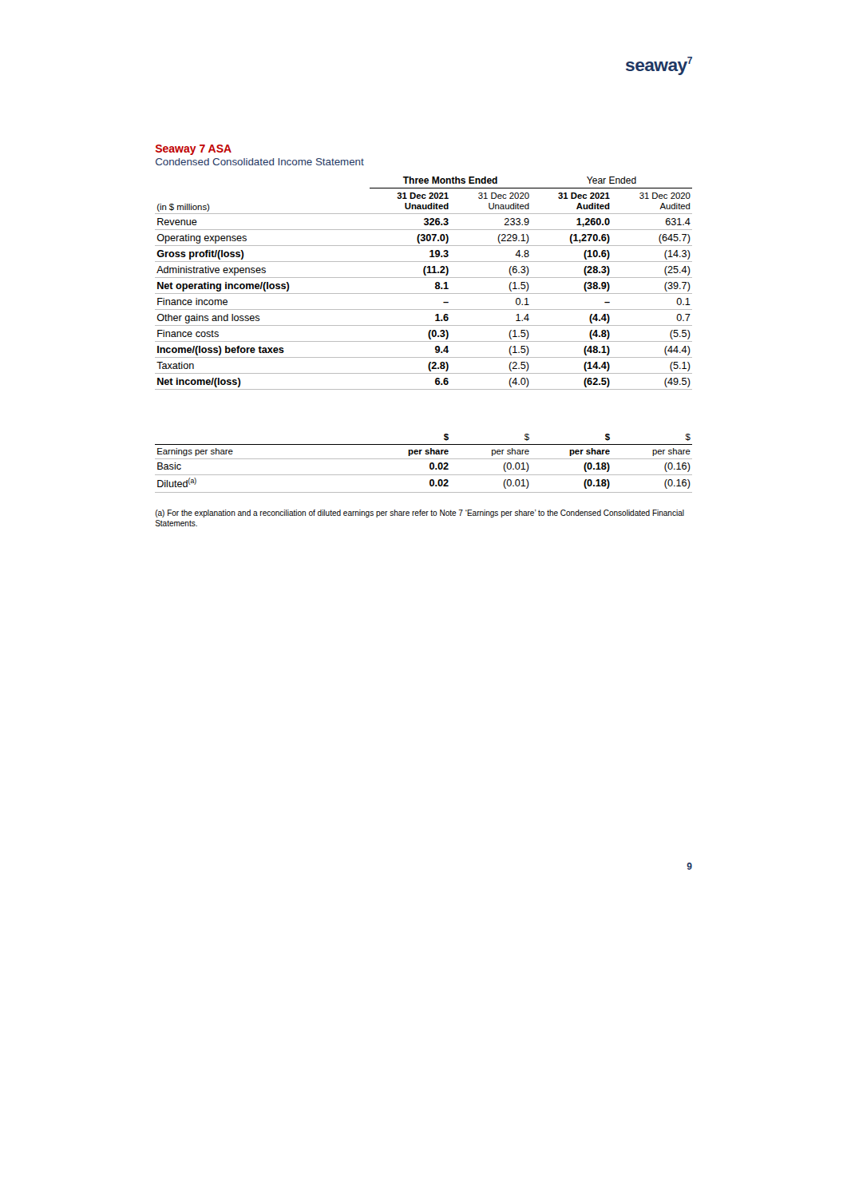seaway7
Seaway 7 ASA
Condensed Consolidated Income Statement
| | Three Months Ended | Year Ended |
| (in $ millions) | 31 Dec 2021 Unaudited | 31 Dec 2020 Unaudited | 31 Dec 2021 Audited | 31 Dec 2020 Audited |
| Revenue | 326.3 | 233.9 | 1,260.0 | 631.4 |
| Operating expenses | (307.0) | (229.1) | (1,270.6) | (645.7) |
| Gross profit/(loss) | 19.3 | 4.8 | (10.6) | (14.3) |
| Administrative expenses | (11.2) | (6.3) | (28.3) | (25.4) |
| Net operating income/(loss) | 8.1 | (1.5) | (38.9) | (39.7) |
| Finance income | – | 0.1 | – | 0.1 |
| Other gains and losses | 1.6 | 1.4 | (4.4) | 0.7 |
| Finance costs | (0.3) | (1.5) | (4.8) | (5.5) |
| Income/(loss) before taxes | 9.4 | (1.5) | (48.1) | (44.4) |
| Taxation | (2.8) | (2.5) | (14.4) | (5.1) |
| Net income/(loss) | 6.6 | (4.0) | (62.5) | (49.5) |
| | $ | $ | $ | $ |
| Earnings per share | per share | per share | per share | per share |
| Basic | 0.02 | (0.01) | (0.18) | (0.16) |
| Diluted (a) | 0.02 | (0.01) | (0.18) | (0.16) |
(a) For the explanation and a reconciliation of diluted earnings per share refer to Note 7 ‘Earnings per share’ to the Condensed Consolidated Financial Statements.
9